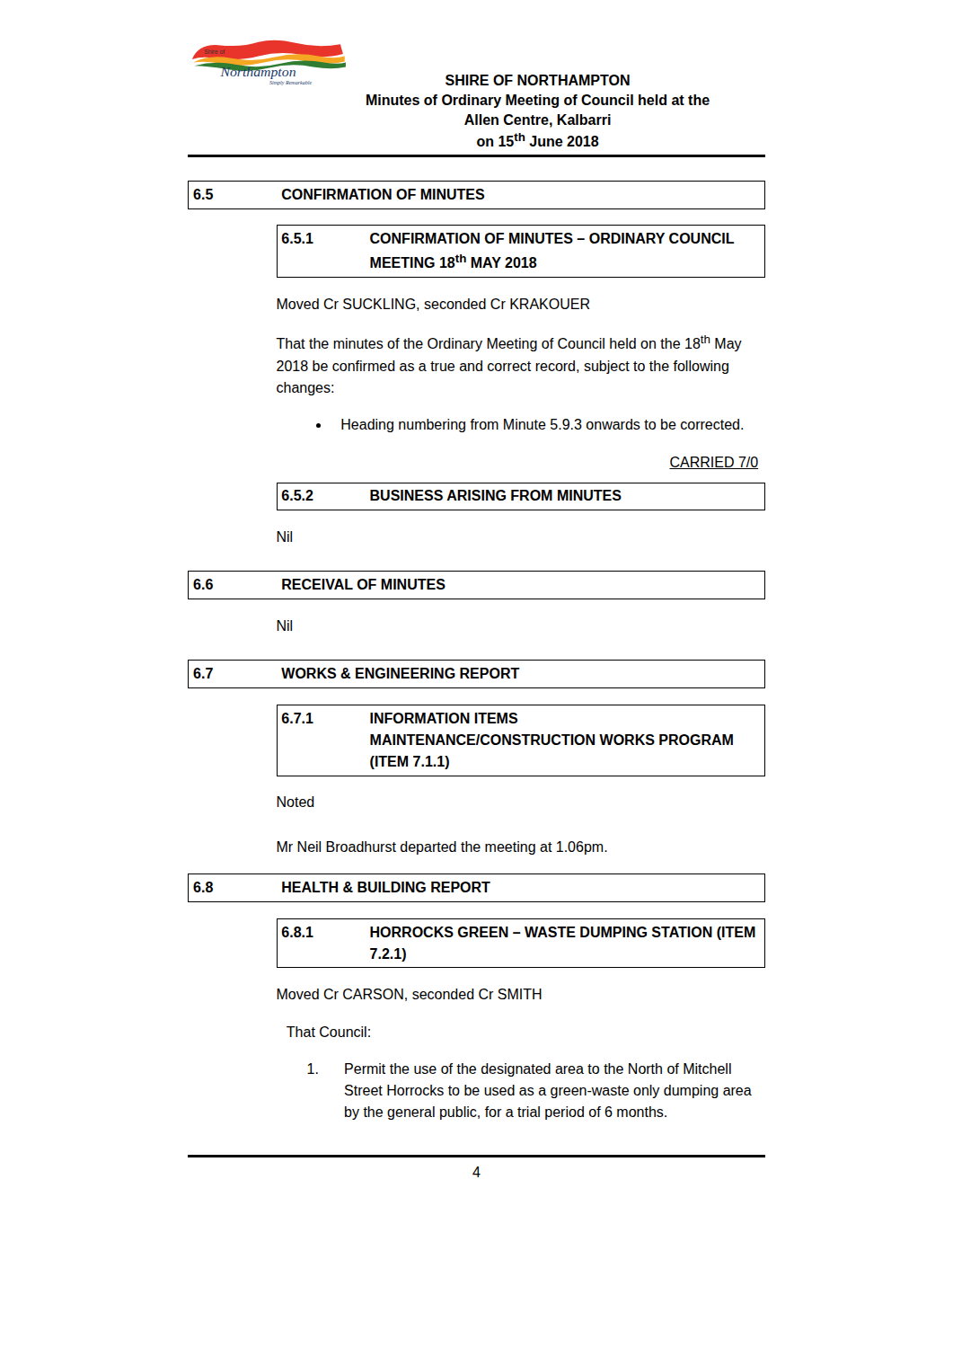SHIRE OF NORTHAMPTON
Minutes of Ordinary Meeting of Council held at the Allen Centre, Kalbarri
on 15th June 2018
6.5 CONFIRMATION OF MINUTES
6.5.1 CONFIRMATION OF MINUTES – ORDINARY COUNCIL MEETING 18th MAY 2018
Moved Cr SUCKLING, seconded Cr KRAKOUER
That the minutes of the Ordinary Meeting of Council held on the 18th May 2018 be confirmed as a true and correct record, subject to the following changes:
Heading numbering from Minute 5.9.3 onwards to be corrected.
CARRIED 7/0
6.5.2 BUSINESS ARISING FROM MINUTES
Nil
6.6 RECEIVAL OF MINUTES
Nil
6.7 WORKS & ENGINEERING REPORT
6.7.1 INFORMATION ITEMSMAINTENANCE/CONSTRUCTION WORKS PROGRAM (ITEM 7.1.1)
Noted
Mr Neil Broadhurst departed the meeting at 1.06pm.
6.8 HEALTH & BUILDING REPORT
6.8.1 HORROCKS GREEN – WASTE DUMPING STATION (ITEM 7.2.1)
Moved Cr CARSON, seconded Cr SMITH
That Council:
Permit the use of the designated area to the North of Mitchell Street Horrocks to be used as a green-waste only dumping area by the general public, for a trial period of 6 months.
4